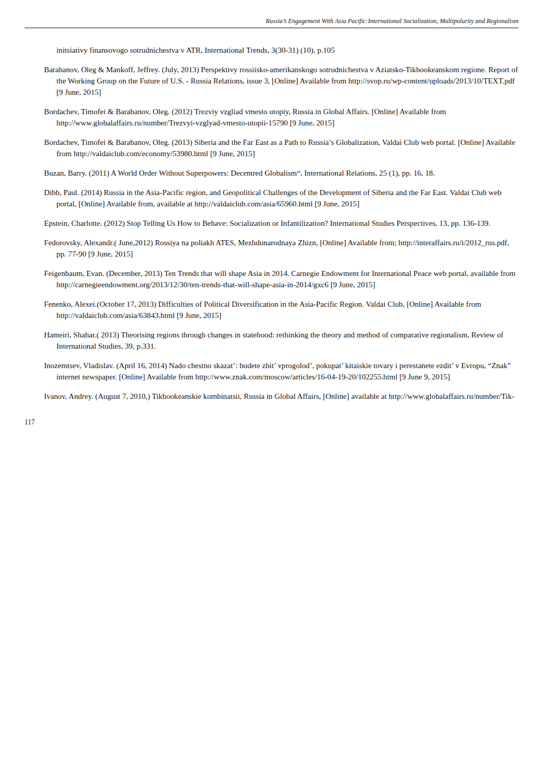Russia’s Engagement With Asia Pacific:International Socialization, Multipolarity and Regionalism
initsiativy finansovogo sotrudnichestva v ATR, International Trends, 3(30-31) (10), p.105
Barabanov, Oleg & Mankoff, Jeffrey. (July, 2013) Perspektivy rossiisko-amerikanskogo sotrudnichestva v Aziatsko-Tikhookeanskom regione. Report of the Working Group on the Future of U.S. - Russia Relations, issue 3, [Online] Available from http://svop.ru/wp-content/uploads/2013/10/TEXT.pdf [9 June, 2015]
Bordachev, Timofei & Barabanov, Oleg. (2012) Trezviy vzgliad vmesto utopiy, Russia in Global Affairs. [Online] Available from http://www.globalaffairs.ru/number/Trezvyi-vzglyad-vmesto-utopii-15790 [9 June, 2015]
Bordachev, Timofei & Barabanov, Oleg. (2013) Siberia and the Far East as a Path to Russia’s Globalization, Valdai Club web portal. [Online] Available from http://valdaiclub.com/economy/53980.html [9 June, 2015]
Buzan, Barry. (2011) A World Order Without Superpowers: Decentred Globalism“, International Relations, 25 (1), pp. 16, 18.
Dibb, Paul. (2014) Russia in the Asia-Pacific region, and Geopolitical Challenges of the Development of Siberia and the Far East. Valdai Club web portal, [Online] Available from, available at http://valdaiclub.com/asia/65960.html [9 June, 2015]
Epstein, Charlotte. (2012) Stop Telling Us How to Behave: Socialization or Infantilization? International Studies Perspectives, 13, pp. 136-139.
Fedorovsky, Alexandr.( June,2012) Rossiya na poliakh ATES, Mezhdunarodnaya Zhizn, [Online] Available from; http://interaffairs.ru/i/2012_rus.pdf, pp. 77-90 [9 June, 2015]
Feigenbaum, Evan. (December, 2013) Ten Trends that will shape Asia in 2014. Carnegie Endowment for International Peace web portal, available from http://carnegieendowment.org/2013/12/30/ten-trends-that-will-shape-asia-in-2014/gxc6 [9 June, 2015]
Fenenko, Alexei.(October 17, 2013) Difficulties of Political Diversification in the Asia-Pacific Region. Valdai Club, [Online] Available from http://valdaiclub.com/asia/63843.html [9 June, 2015]
Hameiri, Shahar.( 2013) Theorising regions through changes in statehood: rethinking the theory and method of comparative regionalism, Review of International Studies, 39, p.331.
Inozemtsev, Vladislav. (April 16, 2014) Nado chestno skazat’: budete zhit’ vprogolod’, pokupat’ kitaiskie tovary i perestanete ezdit’ v Evropu, “Znak” internet newspaper. [Online] Available from http://www.znak.com/moscow/articles/16-04-19-20/102255.html [9 June 9, 2015]
Ivanov, Andrey. (August 7, 2010,) Tikhookeanskie kombinatsii, Russia in Global Affairs, [Online] available at http://www.globalaffairs.ru/number/Tik-
117